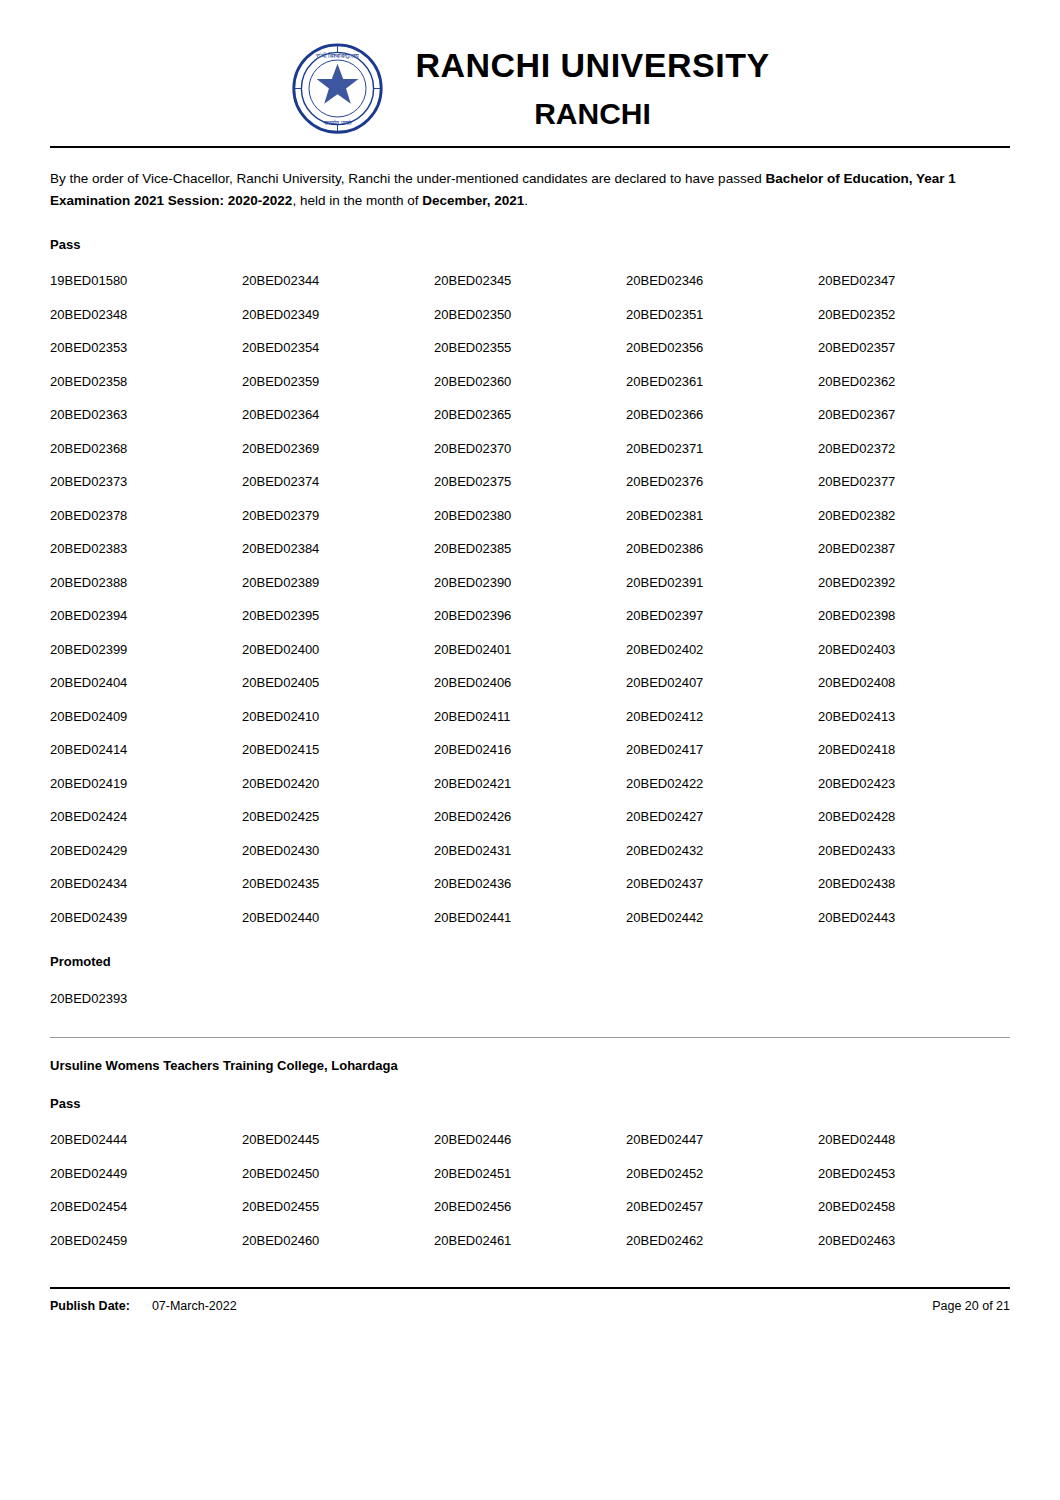रांची विश्वविद्यालय सत्यमेव जयते
RANCHI UNIVERSITY
RANCHI
By the order of Vice-Chacellor, Ranchi University, Ranchi the under-mentioned candidates are declared to have passed Bachelor of Education, Year 1 Examination 2021 Session: 2020-2022, held in the month of December, 2021.
Pass
| 19BED01580 | 20BED02344 | 20BED02345 | 20BED02346 | 20BED02347 |
| 20BED02348 | 20BED02349 | 20BED02350 | 20BED02351 | 20BED02352 |
| 20BED02353 | 20BED02354 | 20BED02355 | 20BED02356 | 20BED02357 |
| 20BED02358 | 20BED02359 | 20BED02360 | 20BED02361 | 20BED02362 |
| 20BED02363 | 20BED02364 | 20BED02365 | 20BED02366 | 20BED02367 |
| 20BED02368 | 20BED02369 | 20BED02370 | 20BED02371 | 20BED02372 |
| 20BED02373 | 20BED02374 | 20BED02375 | 20BED02376 | 20BED02377 |
| 20BED02378 | 20BED02379 | 20BED02380 | 20BED02381 | 20BED02382 |
| 20BED02383 | 20BED02384 | 20BED02385 | 20BED02386 | 20BED02387 |
| 20BED02388 | 20BED02389 | 20BED02390 | 20BED02391 | 20BED02392 |
| 20BED02394 | 20BED02395 | 20BED02396 | 20BED02397 | 20BED02398 |
| 20BED02399 | 20BED02400 | 20BED02401 | 20BED02402 | 20BED02403 |
| 20BED02404 | 20BED02405 | 20BED02406 | 20BED02407 | 20BED02408 |
| 20BED02409 | 20BED02410 | 20BED02411 | 20BED02412 | 20BED02413 |
| 20BED02414 | 20BED02415 | 20BED02416 | 20BED02417 | 20BED02418 |
| 20BED02419 | 20BED02420 | 20BED02421 | 20BED02422 | 20BED02423 |
| 20BED02424 | 20BED02425 | 20BED02426 | 20BED02427 | 20BED02428 |
| 20BED02429 | 20BED02430 | 20BED02431 | 20BED02432 | 20BED02433 |
| 20BED02434 | 20BED02435 | 20BED02436 | 20BED02437 | 20BED02438 |
| 20BED02439 | 20BED02440 | 20BED02441 | 20BED02442 | 20BED02443 |
Promoted
| 20BED02393 | | | | |
Ursuline Womens Teachers Training College, Lohardaga
Pass
| 20BED02444 | 20BED02445 | 20BED02446 | 20BED02447 | 20BED02448 |
| 20BED02449 | 20BED02450 | 20BED02451 | 20BED02452 | 20BED02453 |
| 20BED02454 | 20BED02455 | 20BED02456 | 20BED02457 | 20BED02458 |
| 20BED02459 | 20BED02460 | 20BED02461 | 20BED02462 | 20BED02463 |
Publish Date:07-March-2022
Page 20 of 21